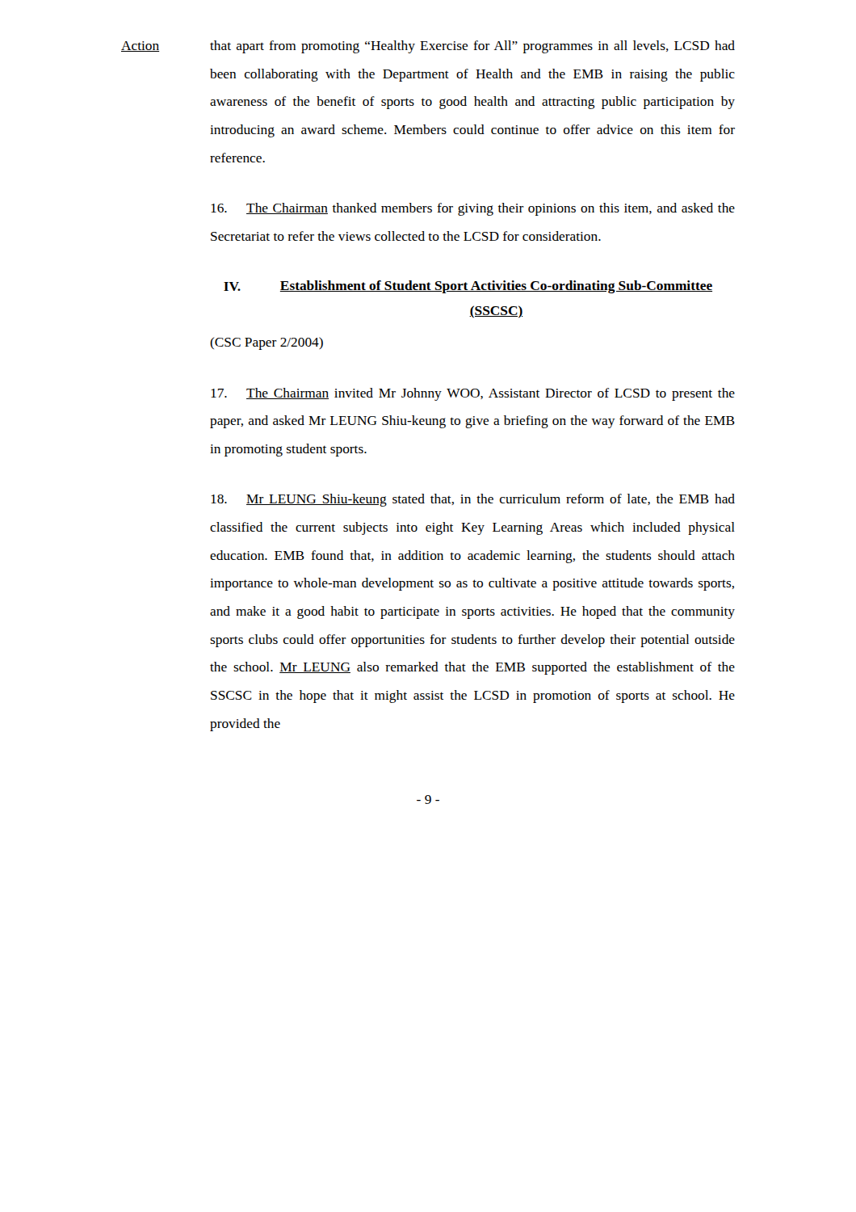Action
that apart from promoting “Healthy Exercise for All” programmes in all levels, LCSD had been collaborating with the Department of Health and the EMB in raising the public awareness of the benefit of sports to good health and attracting public participation by introducing an award scheme. Members could continue to offer advice on this item for reference.
16. The Chairman thanked members for giving their opinions on this item, and asked the Secretariat to refer the views collected to the LCSD for consideration.
IV.
Establishment of Student Sport Activities Co-ordinating Sub-Committee (SSCSC)
(CSC Paper 2/2004)
17. The Chairman invited Mr Johnny WOO, Assistant Director of LCSD to present the paper, and asked Mr LEUNG Shiu-keung to give a briefing on the way forward of the EMB in promoting student sports.
18. Mr LEUNG Shiu-keung stated that, in the curriculum reform of late, the EMB had classified the current subjects into eight Key Learning Areas which included physical education. EMB found that, in addition to academic learning, the students should attach importance to whole-man development so as to cultivate a positive attitude towards sports, and make it a good habit to participate in sports activities. He hoped that the community sports clubs could offer opportunities for students to further develop their potential outside the school. Mr LEUNG also remarked that the EMB supported the establishment of the SSCSC in the hope that it might assist the LCSD in promotion of sports at school. He provided the
- 9 -